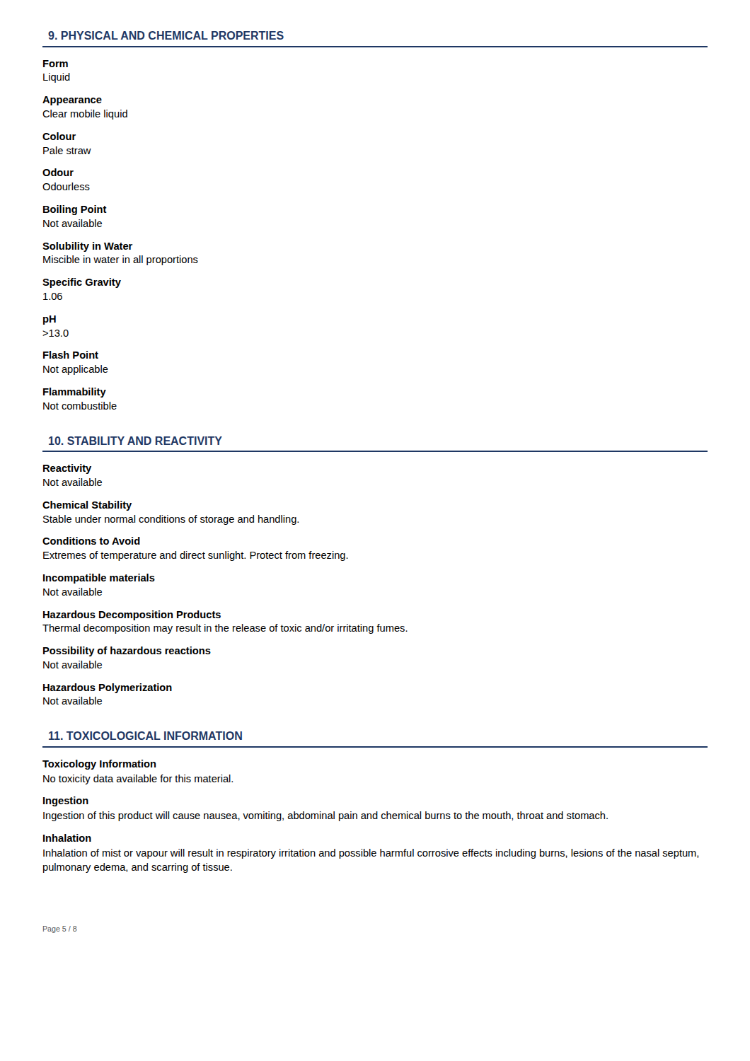9. PHYSICAL AND CHEMICAL PROPERTIES
Form
Liquid
Appearance
Clear mobile liquid
Colour
Pale straw
Odour
Odourless
Boiling Point
Not available
Solubility in Water
Miscible in water in all proportions
Specific Gravity
1.06
pH
>13.0
Flash Point
Not applicable
Flammability
Not combustible
10. STABILITY AND REACTIVITY
Reactivity
Not available
Chemical Stability
Stable under normal conditions of storage and handling.
Conditions to Avoid
Extremes of temperature and direct sunlight. Protect from freezing.
Incompatible materials
Not available
Hazardous Decomposition Products
Thermal decomposition may result in the release of toxic and/or irritating fumes.
Possibility of hazardous reactions
Not available
Hazardous Polymerization
Not available
11. TOXICOLOGICAL INFORMATION
Toxicology Information
No toxicity data available for this material.
Ingestion
Ingestion of this product will cause nausea, vomiting, abdominal pain and chemical burns to the mouth, throat and stomach.
Inhalation
Inhalation of mist or vapour will result in respiratory irritation and possible harmful corrosive effects including burns, lesions of the nasal septum, pulmonary edema, and scarring of tissue.
Page 5 / 8